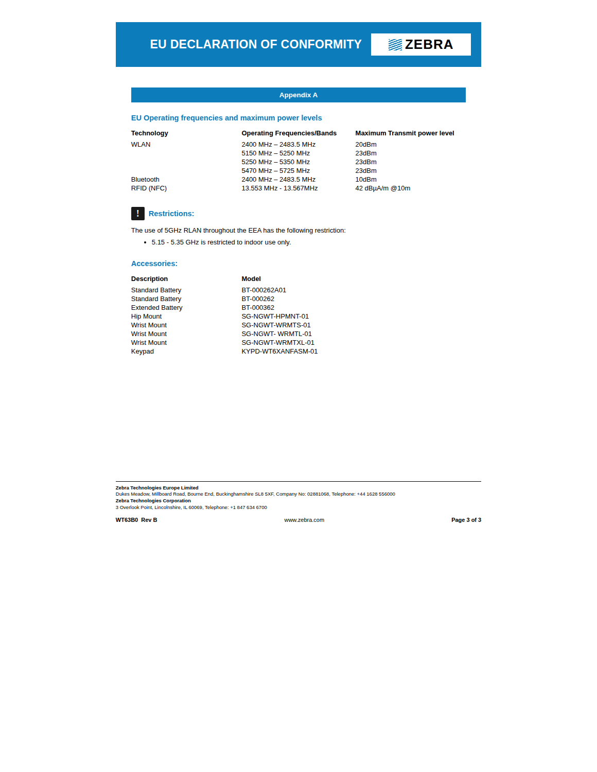EU DECLARATION OF CONFORMITY
ZEBRA
Appendix A
EU Operating frequencies and maximum power levels
| Technology | Operating Frequencies/Bands | Maximum Transmit power level |
| --- | --- | --- |
| WLAN | 2400 MHz – 2483.5 MHz | 20dBm |
| | 5150 MHz – 5250 MHz | 23dBm |
| | 5250 MHz – 5350 MHz | 23dBm |
| | 5470 MHz – 5725 MHz | 23dBm |
| Bluetooth | 2400 MHz – 2483.5 MHz | 10dBm |
| RFID (NFC) | 13.553 MHz - 13.567MHz | 42 dBµA/m @10m |
! Restrictions:
The use of 5GHz RLAN throughout the EEA has the following restriction:
5.15 - 5.35 GHz is restricted to indoor use only.
Accessories:
| Description | Model |
| --- | --- |
| Standard Battery | BT-000262A01 |
| Standard Battery | BT-000262 |
| Extended Battery | BT-000362 |
| Hip Mount | SG-NGWT-HPMNT-01 |
| Wrist Mount | SG-NGWT-WRMTS-01 |
| Wrist Mount | SG-NGWT- WRMTL-01 |
| Wrist Mount | SG-NGWT-WRMTXL-01 |
| Keypad | KYPD-WT6XANFASM-01 |
Zebra Technologies Europe Limited
Dukes Meadow, Millboard Road, Bourne End, Buckinghamshire SL8 5XF, Company No: 02881068, Telephone: +44 1628 556000
Zebra Technologies Corporation
3 Overlook Point, Lincolnshire, IL 60069, Telephone: +1 847 634 6700
WT63B0 Rev B www.zebra.com Page 3 of 3